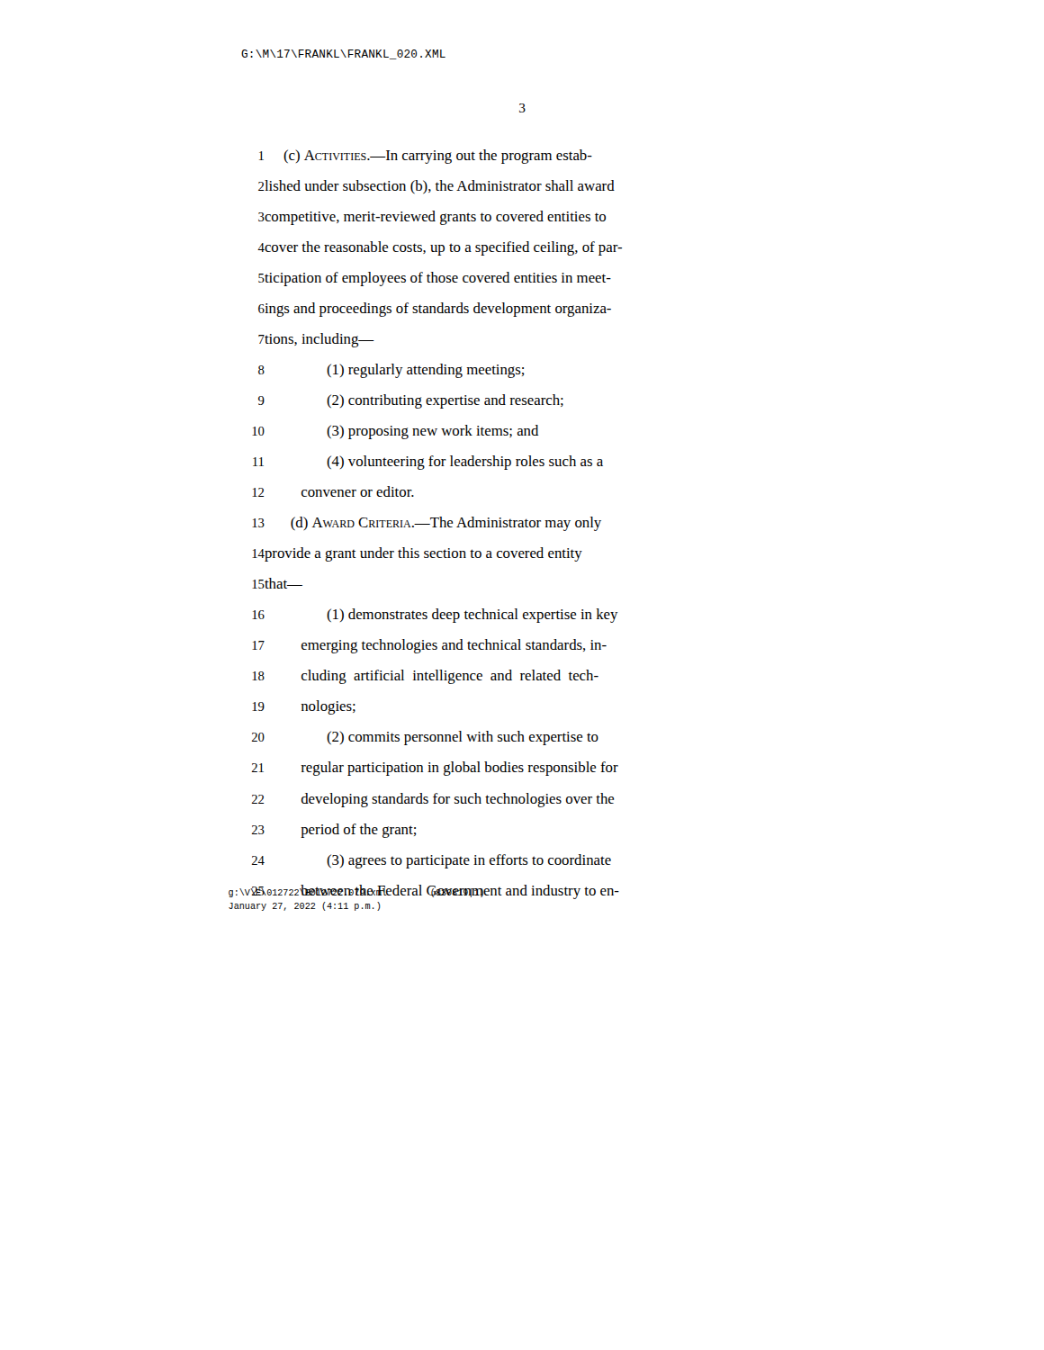G:\M\17\FRANKL\FRANKL_020.XML
3
| 1 | (c) Activities. —In carrying out the program estab- |
| 2 | lished under subsection (b), the Administrator shall award |
| 3 | competitive, merit-reviewed grants to covered entities to |
| 4 | cover the reasonable costs, up to a specified ceiling, of par- |
| 5 | ticipation of employees of those covered entities in meet- |
| 6 | ings and proceedings of standards development organiza- |
| 7 | tions, including— |
| 8 | (1) regularly attending meetings; |
| 9 | (2) contributing expertise and research; |
| 10 | (3) proposing new work items; and |
| 11 | (4) volunteering for leadership roles such as a |
| 12 | convener or editor. |
| 13 | (d) Award Criteria. —The Administrator may only |
| 14 | provide a grant under this section to a covered entity |
| 15 | that— |
| 16 | (1) demonstrates deep technical expertise in key |
| 17 | emerging technologies and technical standards, in- |
| 18 | cluding artificial intelligence and related tech- |
| 19 | nologies; |
| 20 | (2) commits personnel with such expertise to |
| 21 | regular participation in global bodies responsible for |
| 22 | developing standards for such technologies over the |
| 23 | period of the grant; |
| 24 | (3) agrees to participate in efforts to coordinate |
| 25 | between the Federal Government and industry to en- |
g:\V\E\012722\E012722.079.xml (830819|1)
January 27, 2022 (4:11 p.m.)